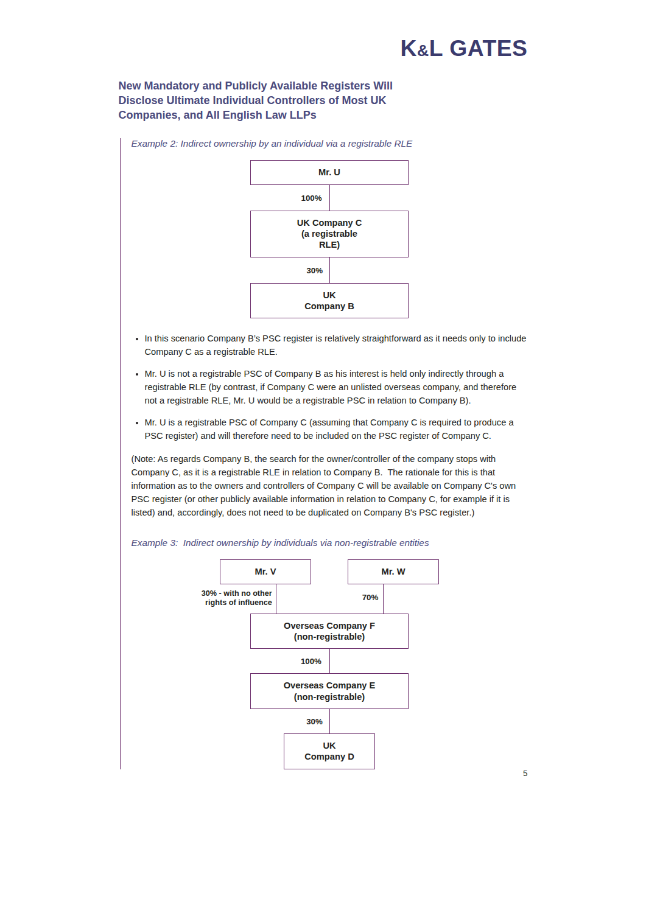K&L GATES
New Mandatory and Publicly Available Registers Will
Disclose Ultimate Individual Controllers of Most UK
Companies, and All English Law LLPs
Example 2: Indirect ownership by an individual via a registrable RLE
Mr. U
100%
UK Company C
(a registrable
RLE)
30%
UK
Company B
In this scenario Company B’s PSC register is relatively straightforward as it needs only to include Company C as a registrable RLE.
Mr. U is not a registrable PSC of Company B as his interest is held only indirectly through a registrable RLE (by contrast, if Company C were an unlisted overseas company, and therefore not a registrable RLE, Mr. U would be a registrable PSC in relation to Company B).
Mr. U is a registrable PSC of Company C (assuming that Company C is required to produce a PSC register) and will therefore need to be included on the PSC register of Company C.
(Note: As regards Company B, the search for the owner/controller of the company stops with Company C, as it is a registrable RLE in relation to Company B. The rationale for this is that information as to the owners and controllers of Company C will be available on Company C's own PSC register (or other publicly available information in relation to Company C, for example if it is listed) and, accordingly, does not need to be duplicated on Company B's PSC register.)
Example 3: Indirect ownership by individuals via non-registrable entities
Mr. V
Mr. W
30% - with no other
rights of influence
70%
Overseas Company F
(non-registrable)
100%
Overseas Company E
(non-registrable)
30%
UK
Company D
5